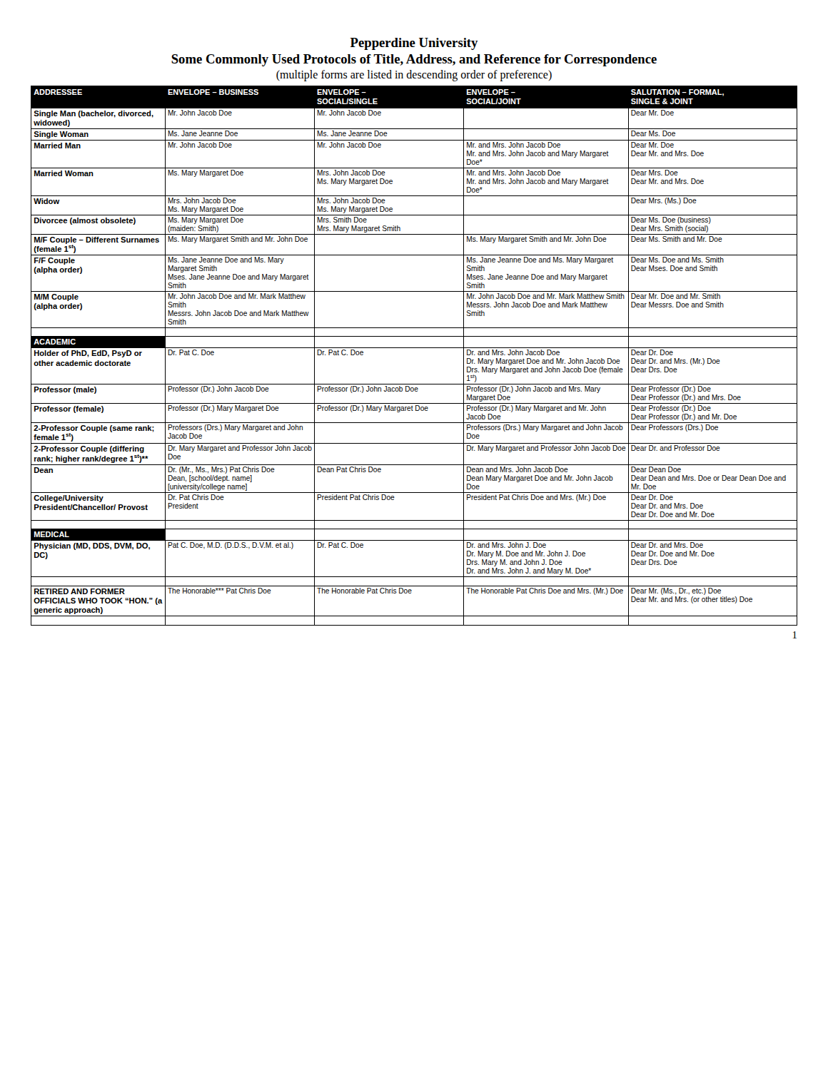Pepperdine University
Some Commonly Used Protocols of Title, Address, and Reference for Correspondence
(multiple forms are listed in descending order of preference)
| ADDRESSEE | ENVELOPE – BUSINESS | ENVELOPE – SOCIAL/SINGLE | ENVELOPE – SOCIAL/JOINT | SALUTATION – FORMAL, SINGLE & JOINT |
| --- | --- | --- | --- | --- |
| Single Man (bachelor, divorced, widowed) | Mr. John Jacob Doe | Mr. John Jacob Doe | | Dear Mr. Doe |
| Single Woman | Ms. Jane Jeanne Doe | Ms. Jane Jeanne Doe | | Dear Ms. Doe |
| Married Man | Mr. John Jacob Doe | Mr. John Jacob Doe | Mr. and Mrs. John Jacob Doe Mr. and Mrs. John Jacob and Mary Margaret Doe* | Dear Mr. Doe Dear Mr. and Mrs. Doe |
| Married Woman | Ms. Mary Margaret Doe | Mrs. John Jacob Doe Ms. Mary Margaret Doe | Mr. and Mrs. John Jacob Doe Mr. and Mrs. John Jacob and Mary Margaret Doe* | Dear Mrs. Doe Dear Mr. and Mrs. Doe |
| Widow | Mrs. John Jacob Doe Ms. Mary Margaret Doe | Mrs. John Jacob Doe Ms. Mary Margaret Doe | | Dear Mrs. (Ms.) Doe |
| Divorcee (almost obsolete) | Ms. Mary Margaret Doe (maiden: Smith) | Mrs. Smith Doe Mrs. Mary Margaret Smith | | Dear Ms. Doe (business) Dear Mrs. Smith (social) |
| M/F Couple – Different Surnames (female 1 st ) | Ms. Mary Margaret Smith and Mr. John Doe | | Ms. Mary Margaret Smith and Mr. John Doe | Dear Ms. Smith and Mr. Doe |
| F/F Couple (alpha order) | Ms. Jane Jeanne Doe and Ms. Mary Margaret Smith Mses. Jane Jeanne Doe and Mary Margaret Smith | | Ms. Jane Jeanne Doe and Ms. Mary Margaret Smith Mses. Jane Jeanne Doe and Mary Margaret Smith | Dear Ms. Doe and Ms. Smith Dear Mses. Doe and Smith |
| M/M Couple (alpha order) | Mr. John Jacob Doe and Mr. Mark Matthew Smith Messrs. John Jacob Doe and Mark Matthew Smith | | Mr. John Jacob Doe and Mr. Mark Matthew Smith Messrs. John Jacob Doe and Mark Matthew Smith | Dear Mr. Doe and Mr. Smith Dear Messrs. Doe and Smith |
| ACADEMIC | | | | |
| Holder of PhD, EdD, PsyD or other academic doctorate | Dr. Pat C. Doe | Dr. Pat C. Doe | Dr. and Mrs. John Jacob Doe Dr. Mary Margaret Doe and Mr. John Jacob Doe Drs. Mary Margaret and John Jacob Doe (female 1 st ) | Dear Dr. Doe Dear Dr. and Mrs. (Mr.) Doe Dear Drs. Doe |
| Professor (male) | Professor (Dr.) John Jacob Doe | Professor (Dr.) John Jacob Doe | Professor (Dr.) John Jacob and Mrs. Mary Margaret Doe | Dear Professor (Dr.) Doe Dear Professor (Dr.) and Mrs. Doe |
| Professor (female) | Professor (Dr.) Mary Margaret Doe | Professor (Dr.) Mary Margaret Doe | Professor (Dr.) Mary Margaret and Mr. John Jacob Doe | Dear Professor (Dr.) Doe Dear Professor (Dr.) and Mr. Doe |
| 2-Professor Couple (same rank; female 1 st ) | Professors (Drs.) Mary Margaret and John Jacob Doe | | Professors (Drs.) Mary Margaret and John Jacob Doe | Dear Professors (Drs.) Doe |
| 2-Professor Couple (differing rank; higher rank/degree 1 st )** | Dr. Mary Margaret and Professor John Jacob Doe | | Dr. Mary Margaret and Professor John Jacob Doe | Dear Dr. and Professor Doe |
| Dean | Dr. (Mr., Ms., Mrs.) Pat Chris Doe Dean, [school/dept. name] [university/college name] | Dean Pat Chris Doe | Dean and Mrs. John Jacob Doe Dean Mary Margaret Doe and Mr. John Jacob Doe | Dear Dean Doe Dear Dean and Mrs. Doe or Dear Dean Doe and Mr. Doe |
| College/University President/Chancellor/ Provost | Dr. Pat Chris Doe President | President Pat Chris Doe | President Pat Chris Doe and Mrs. (Mr.) Doe | Dear Dr. Doe Dear Dr. and Mrs. Doe Dear Dr. Doe and Mr. Doe |
| MEDICAL | | | | |
| Physician (MD, DDS, DVM, DO, DC) | Pat C. Doe, M.D. (D.D.S., D.V.M. et al.) | Dr. Pat C. Doe | Dr. and Mrs. John J. Doe Dr. Mary M. Doe and Mr. John J. Doe Drs. Mary M. and John J. Doe Dr. and Mrs. John J. and Mary M. Doe* | Dear Dr. and Mrs. Doe Dear Dr. Doe and Mr. Doe Dear Drs. Doe |
| RETIRED AND FORMER OFFICIALS WHO TOOK “HON.” (a generic approach) | The Honorable*** Pat Chris Doe | The Honorable Pat Chris Doe | The Honorable Pat Chris Doe and Mrs. (Mr.) Doe | Dear Mr. (Ms., Dr., etc.) Doe Dear Mr. and Mrs. (or other titles) Doe |
1